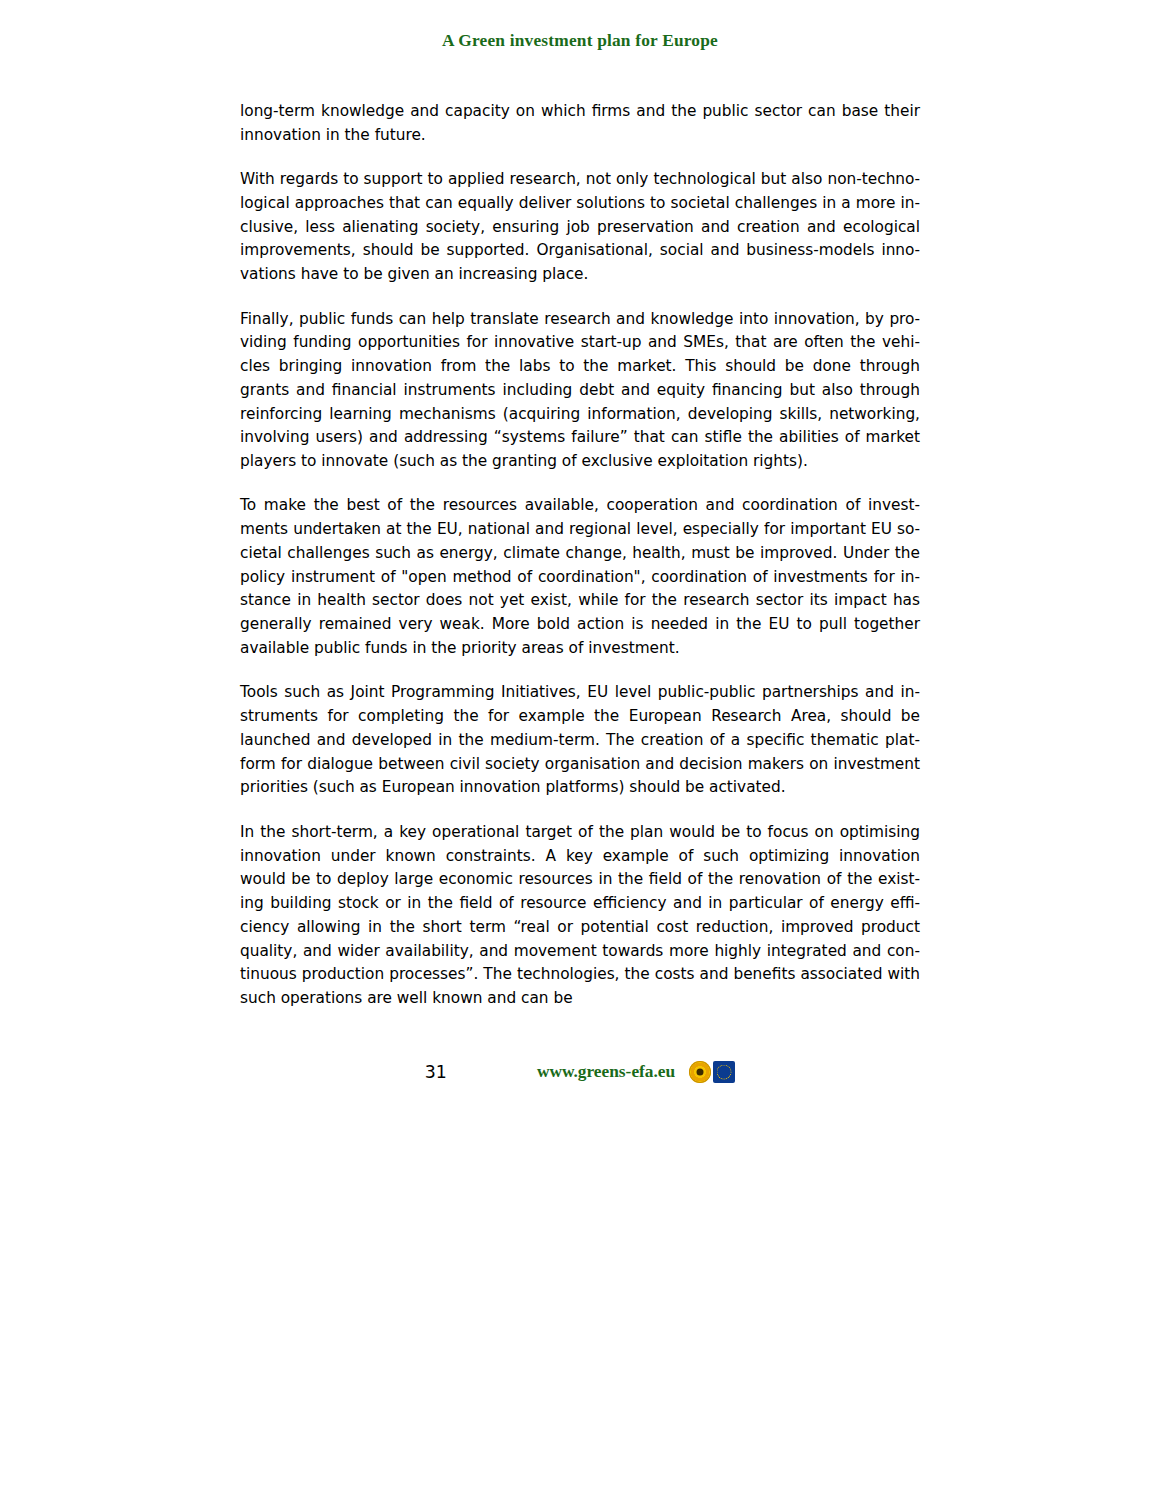A Green investment plan for Europe
long-term knowledge and capacity on which firms and the public sector can base their innovation in the future.
With regards to support to applied research, not only technological but also non-technological approaches that can equally deliver solutions to societal challenges in a more inclusive, less alienating society, ensuring job preservation and creation and ecological improvements, should be supported. Organisational, social and business-models innovations have to be given an increasing place.
Finally, public funds can help translate research and knowledge into innovation, by providing funding opportunities for innovative start-up and SMEs, that are often the vehicles bringing innovation from the labs to the market. This should be done through grants and financial instruments including debt and equity financing but also through reinforcing learning mechanisms (acquiring information, developing skills, networking, involving users) and addressing “systems failure” that can stifle the abilities of market players to innovate (such as the granting of exclusive exploitation rights).
To make the best of the resources available, cooperation and coordination of investments undertaken at the EU, national and regional level, especially for important EU societal challenges such as energy, climate change, health, must be improved. Under the policy instrument of "open method of coordination", coordination of investments for instance in health sector does not yet exist, while for the research sector its impact has generally remained very weak. More bold action is needed in the EU to pull together available public funds in the priority areas of investment.
Tools such as Joint Programming Initiatives, EU level public-public partnerships and instruments for completing the for example the European Research Area, should be launched and developed in the medium-term. The creation of a specific thematic platform for dialogue between civil society organisation and decision makers on investment priorities (such as European innovation platforms) should be activated.
In the short-term, a key operational target of the plan would be to focus on optimising innovation under known constraints. A key example of such optimizing innovation would be to deploy large economic resources in the field of the renovation of the existing building stock or in the field of resource efficiency and in particular of energy efficiency allowing in the short term “real or potential cost reduction, improved product quality, and wider availability, and movement towards more highly integrated and continuous production processes”. The technologies, the costs and benefits associated with such operations are well known and can be
31 www.greens-efa.eu